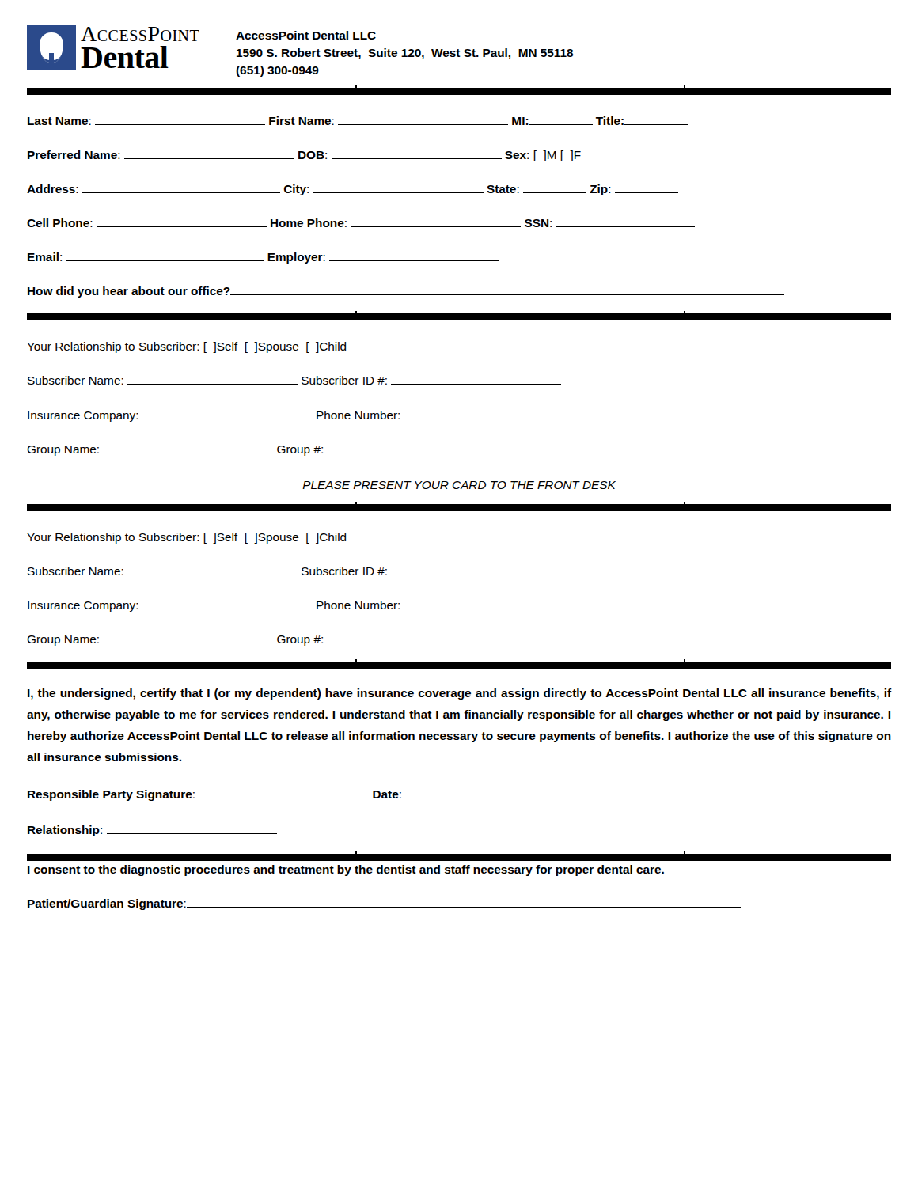ACCESSPOINT Dental
AccessPoint Dental LLC
1590 S. Robert Street, Suite 120, West St. Paul, MN 55118
(651) 300-0949
Last Name: First Name: MI: Title:
Preferred Name: DOB: Sex: [ ]M [ ]F
Address: City: State: Zip:
Cell Phone: Home Phone: SSN:
Email: Employer:
How did you hear about our office?
Your Relationship to Subscriber: [ ]Self [ ]Spouse [ ]Child
Subscriber Name: Subscriber ID #:
Insurance Company: Phone Number:
Group Name: Group #:
PLEASE PRESENT YOUR CARD TO THE FRONT DESK
Your Relationship to Subscriber: [ ]Self [ ]Spouse [ ]Child
Subscriber Name: Subscriber ID #:
Insurance Company: Phone Number:
Group Name: Group #:
I, the undersigned, certify that I (or my dependent) have insurance coverage and assign directly to AccessPoint Dental LLC all insurance benefits, if any, otherwise payable to me for services rendered. I understand that I am financially responsible for all charges whether or not paid by insurance. I hereby authorize AccessPoint Dental LLC to release all information necessary to secure payments of benefits. I authorize the use of this signature on all insurance submissions.
Responsible Party Signature: Date:
Relationship:
I consent to the diagnostic procedures and treatment by the dentist and staff necessary for proper dental care.
Patient/Guardian Signature: